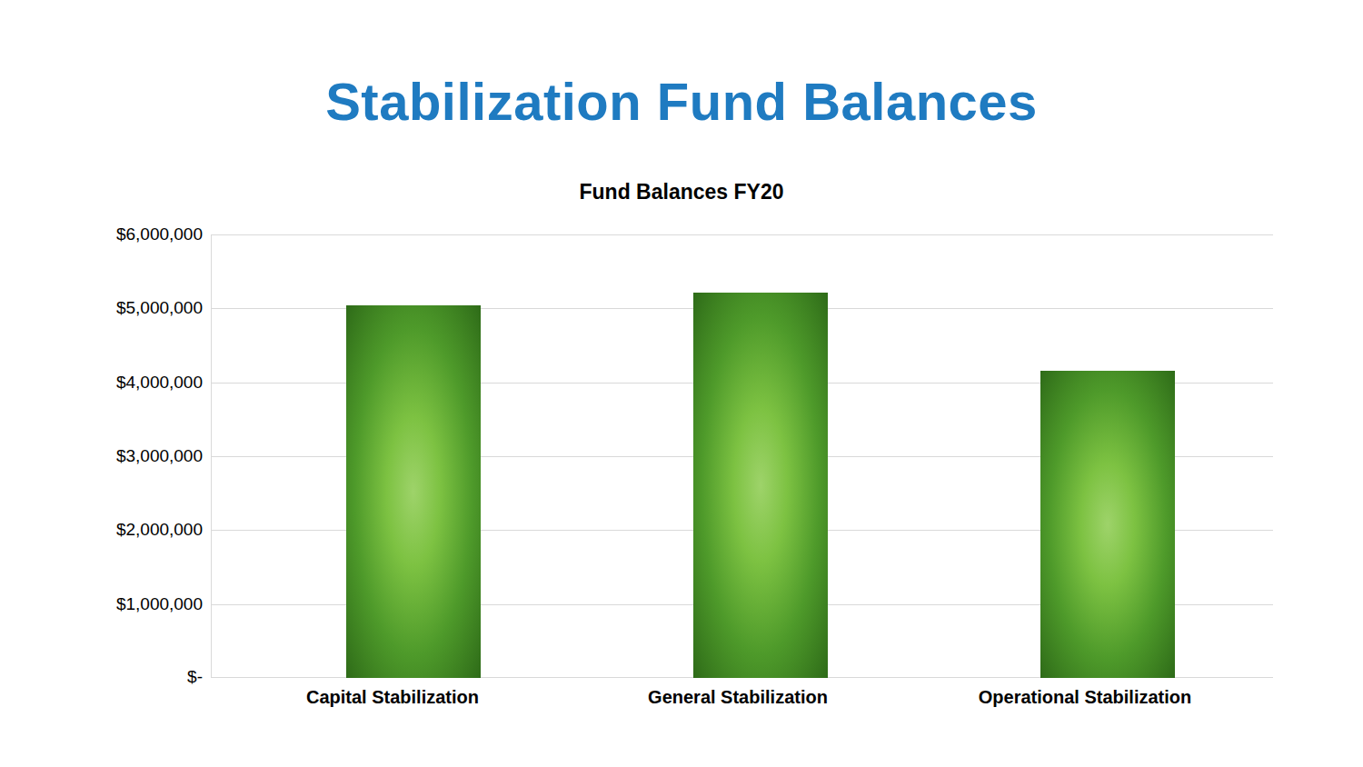Stabilization Fund Balances
Fund Balances FY20
$6,000,000
$5,000,000
$4,000,000
$3,000,000
$2,000,000
$1,000,000
$-
Capital Stabilization
General Stabilization
Operational Stabilization